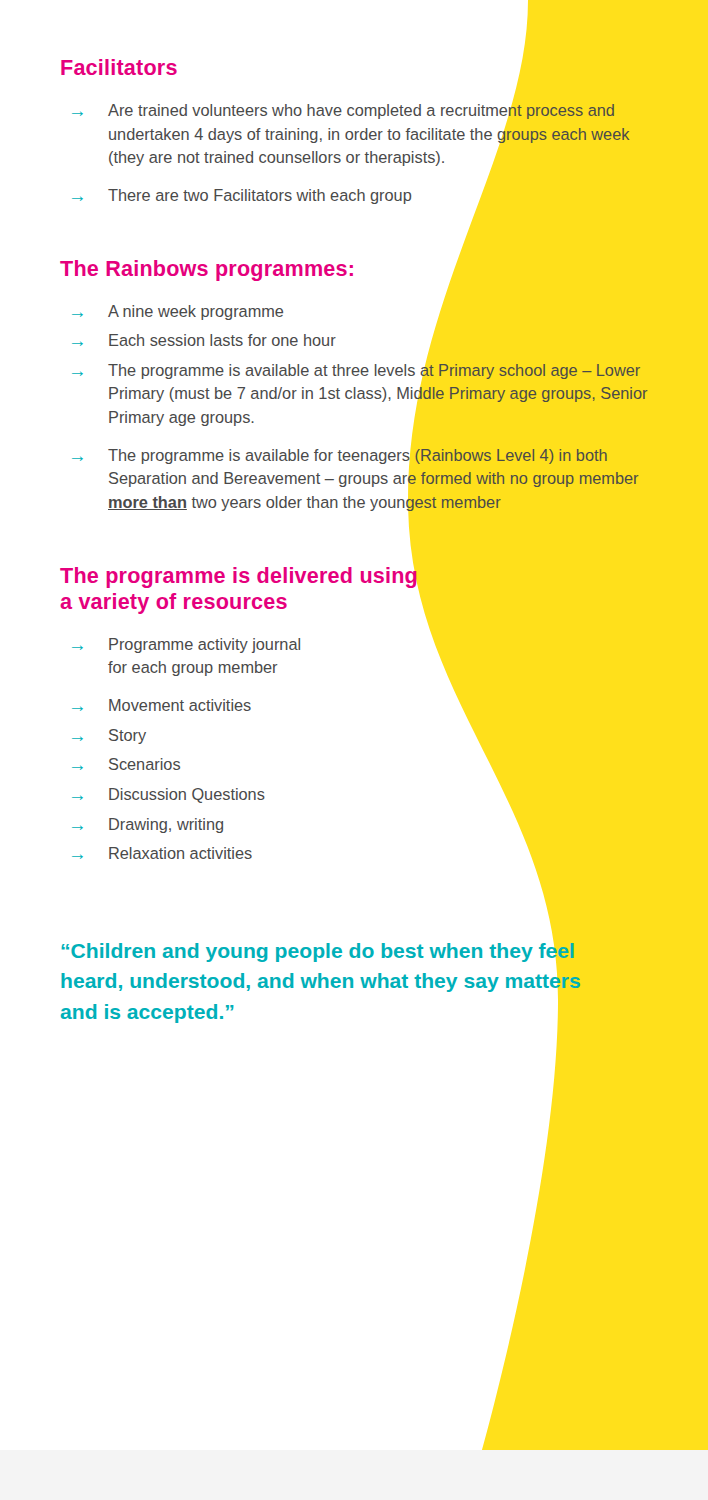Facilitators
Are trained volunteers who have completed a recruitment process and undertaken 4 days of training, in order to facilitate the groups each week (they are not trained counsellors or therapists).
There are two Facilitators with each group
The Rainbows programmes:
A nine week programme
Each session lasts for one hour
The programme is available at three levels at Primary school age – Lower Primary (must be 7 and/or in 1st class), Middle Primary age groups, Senior Primary age groups.
The programme is available for teenagers (Rainbows Level 4) in both Separation and Bereavement – groups are formed with no group member more than two years older than the youngest member
The programme is delivered using
a variety of resources
Programme activity journal
for each group member
Movement activities
Story
Scenarios
Discussion Questions
Drawing, writing
Relaxation activities
“Children and young people do best when they feel heard, understood, and when what they say matters and is accepted.”